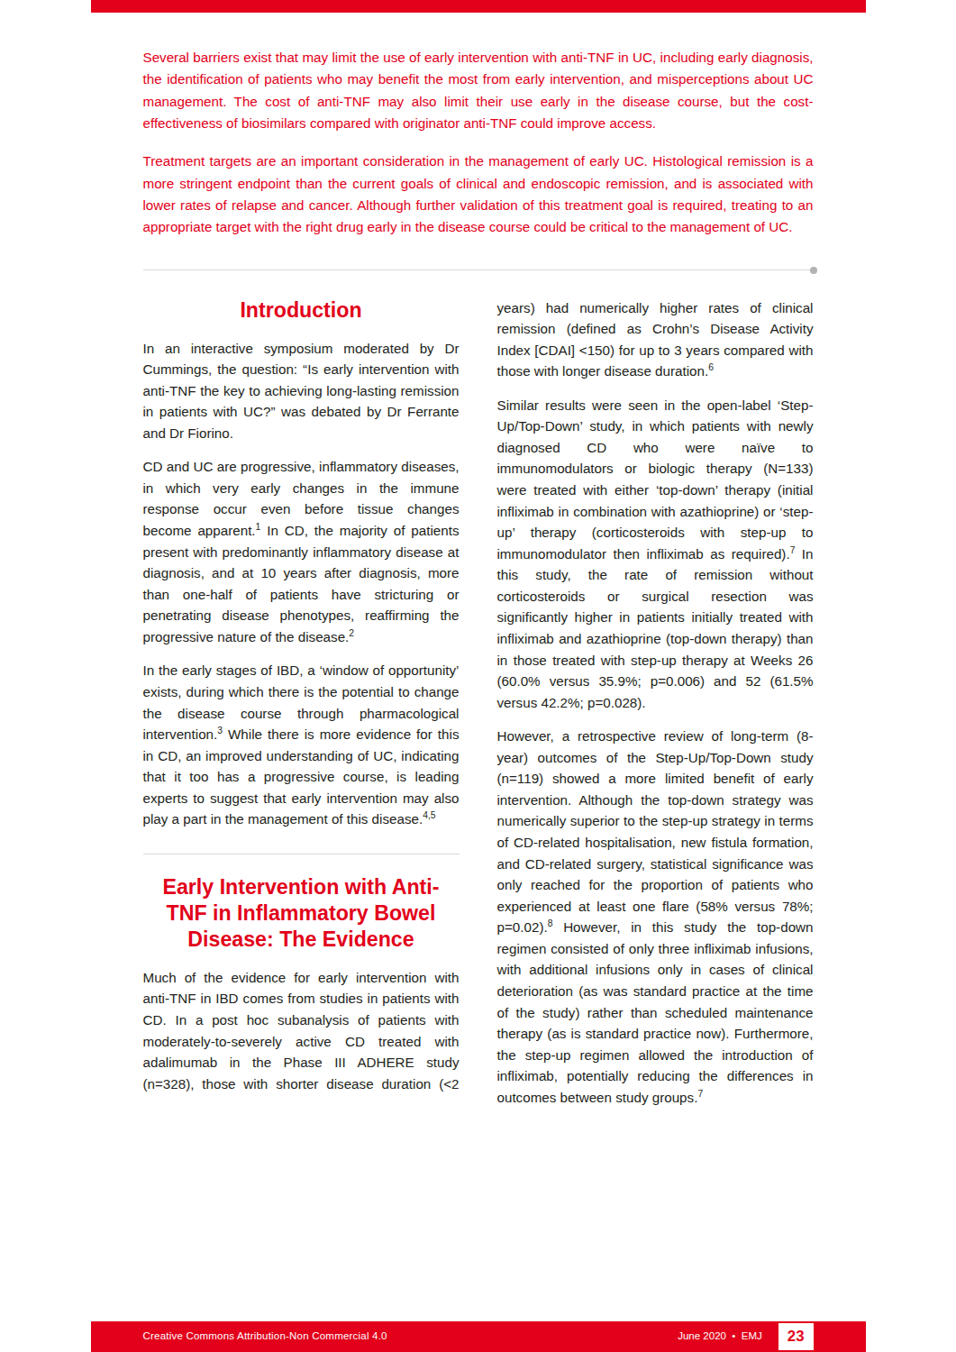Several barriers exist that may limit the use of early intervention with anti-TNF in UC, including early diagnosis, the identification of patients who may benefit the most from early intervention, and misperceptions about UC management. The cost of anti-TNF may also limit their use early in the disease course, but the cost-effectiveness of biosimilars compared with originator anti-TNF could improve access.
Treatment targets are an important consideration in the management of early UC. Histological remission is a more stringent endpoint than the current goals of clinical and endoscopic remission, and is associated with lower rates of relapse and cancer. Although further validation of this treatment goal is required, treating to an appropriate target with the right drug early in the disease course could be critical to the management of UC.
Introduction
In an interactive symposium moderated by Dr Cummings, the question: “Is early intervention with anti-TNF the key to achieving long-lasting remission in patients with UC?” was debated by Dr Ferrante and Dr Fiorino.
CD and UC are progressive, inflammatory diseases, in which very early changes in the immune response occur even before tissue changes become apparent.1 In CD, the majority of patients present with predominantly inflammatory disease at diagnosis, and at 10 years after diagnosis, more than one-half of patients have stricturing or penetrating disease phenotypes, reaffirming the progressive nature of the disease.2
In the early stages of IBD, a ‘window of opportunity’ exists, during which there is the potential to change the disease course through pharmacological intervention.3 While there is more evidence for this in CD, an improved understanding of UC, indicating that it too has a progressive course, is leading experts to suggest that early intervention may also play a part in the management of this disease.4,5
Early Intervention with Anti-TNF in Inflammatory Bowel Disease: The Evidence
Much of the evidence for early intervention with anti-TNF in IBD comes from studies in patients with CD. In a post hoc subanalysis of patients with moderately-to-severely active CD treated with adalimumab in the Phase III ADHERE study (n=328), those with shorter disease duration (<2 years) had numerically higher rates of clinical remission (defined as Crohn’s Disease Activity Index [CDAI] <150) for up to 3 years compared with those with longer disease duration.6
Similar results were seen in the open-label ‘Step-Up/Top-Down’ study, in which patients with newly diagnosed CD who were naïve to immunomodulators or biologic therapy (N=133) were treated with either ‘top-down’ therapy (initial infliximab in combination with azathioprine) or ‘step-up’ therapy (corticosteroids with step-up to immunomodulator then infliximab as required).7 In this study, the rate of remission without corticosteroids or surgical resection was significantly higher in patients initially treated with infliximab and azathioprine (top-down therapy) than in those treated with step-up therapy at Weeks 26 (60.0% versus 35.9%; p=0.006) and 52 (61.5% versus 42.2%; p=0.028).
However, a retrospective review of long-term (8-year) outcomes of the Step-Up/Top-Down study (n=119) showed a more limited benefit of early intervention. Although the top-down strategy was numerically superior to the step-up strategy in terms of CD-related hospitalisation, new fistula formation, and CD-related surgery, statistical significance was only reached for the proportion of patients who experienced at least one flare (58% versus 78%; p=0.02).8 However, in this study the top-down regimen consisted of only three infliximab infusions, with additional infusions only in cases of clinical deterioration (as was standard practice at the time of the study) rather than scheduled maintenance therapy (as is standard practice now). Furthermore, the step-up regimen allowed the introduction of infliximab, potentially reducing the differences in outcomes between study groups.7
Creative Commons Attribution-Non Commercial 4.0
June 2020 • EMJ 23